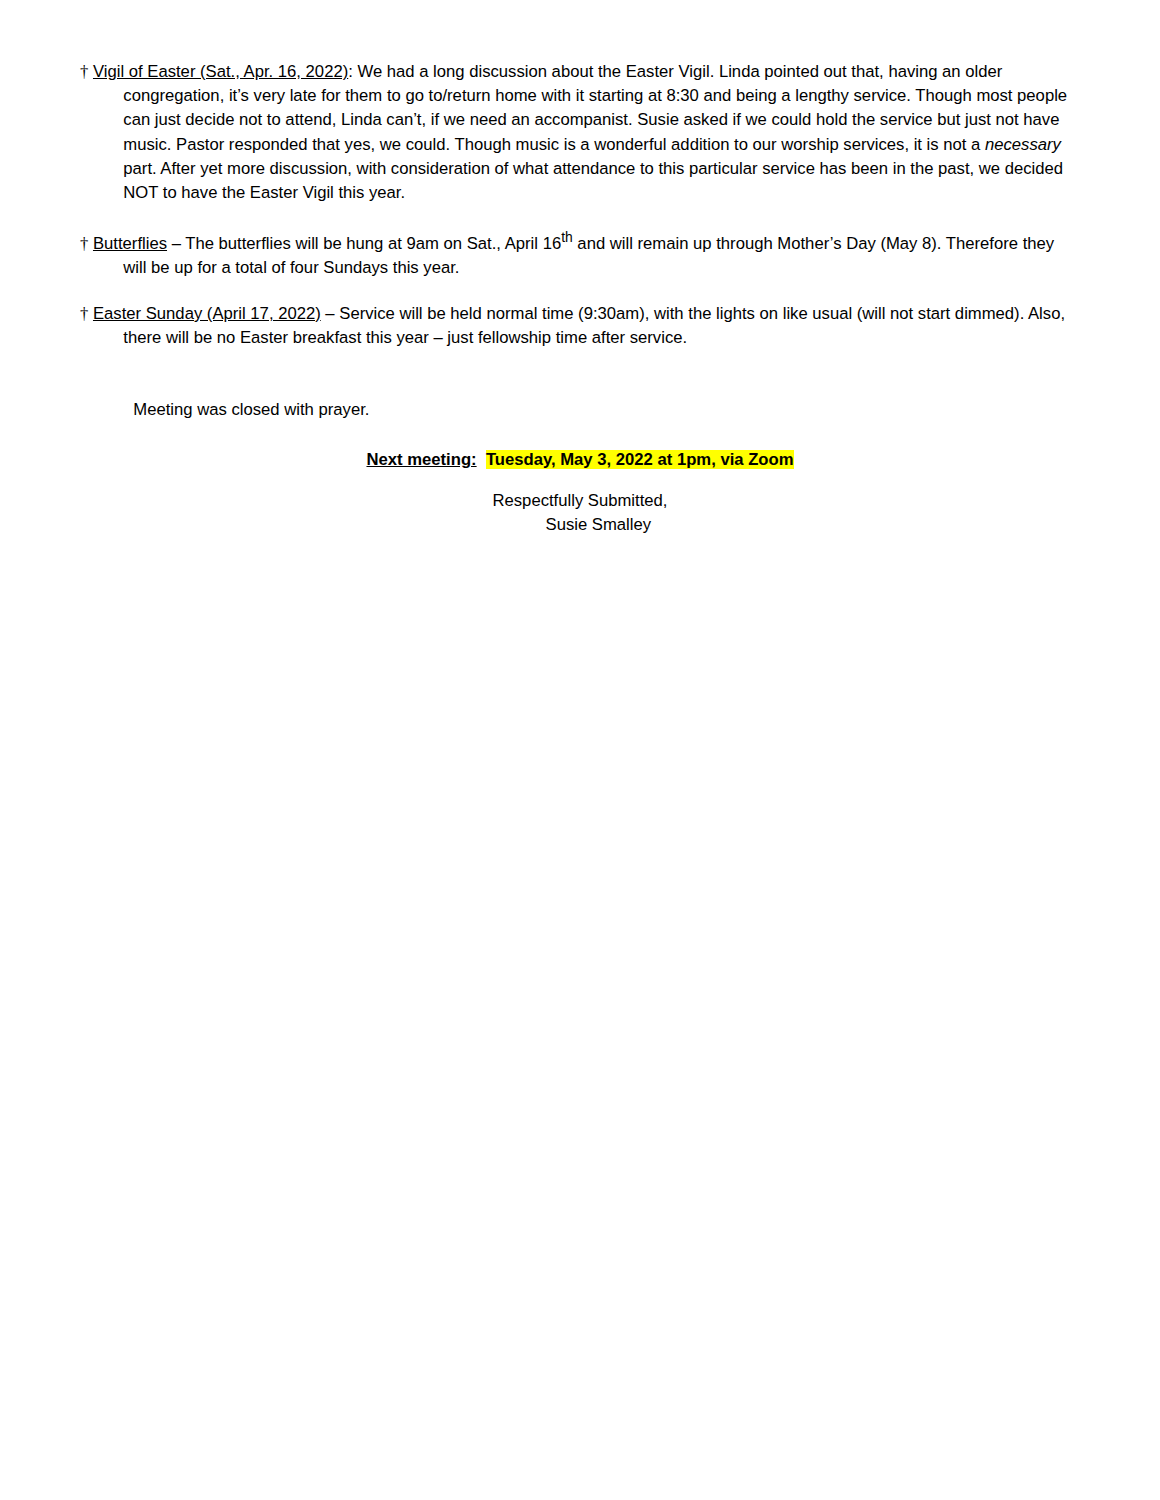† Vigil of Easter (Sat., Apr. 16, 2022): We had a long discussion about the Easter Vigil. Linda pointed out that, having an older congregation, it’s very late for them to go to/return home with it starting at 8:30 and being a lengthy service. Though most people can just decide not to attend, Linda can’t, if we need an accompanist. Susie asked if we could hold the service but just not have music. Pastor responded that yes, we could. Though music is a wonderful addition to our worship services, it is not a necessary part. After yet more discussion, with consideration of what attendance to this particular service has been in the past, we decided NOT to have the Easter Vigil this year.
† Butterflies – The butterflies will be hung at 9am on Sat., April 16th and will remain up through Mother’s Day (May 8). Therefore they will be up for a total of four Sundays this year.
† Easter Sunday (April 17, 2022) – Service will be held normal time (9:30am), with the lights on like usual (will not start dimmed). Also, there will be no Easter breakfast this year – just fellowship time after service.
Meeting was closed with prayer.
Next meeting: Tuesday, May 3, 2022 at 1pm, via Zoom
Respectfully Submitted,Susie Smalley